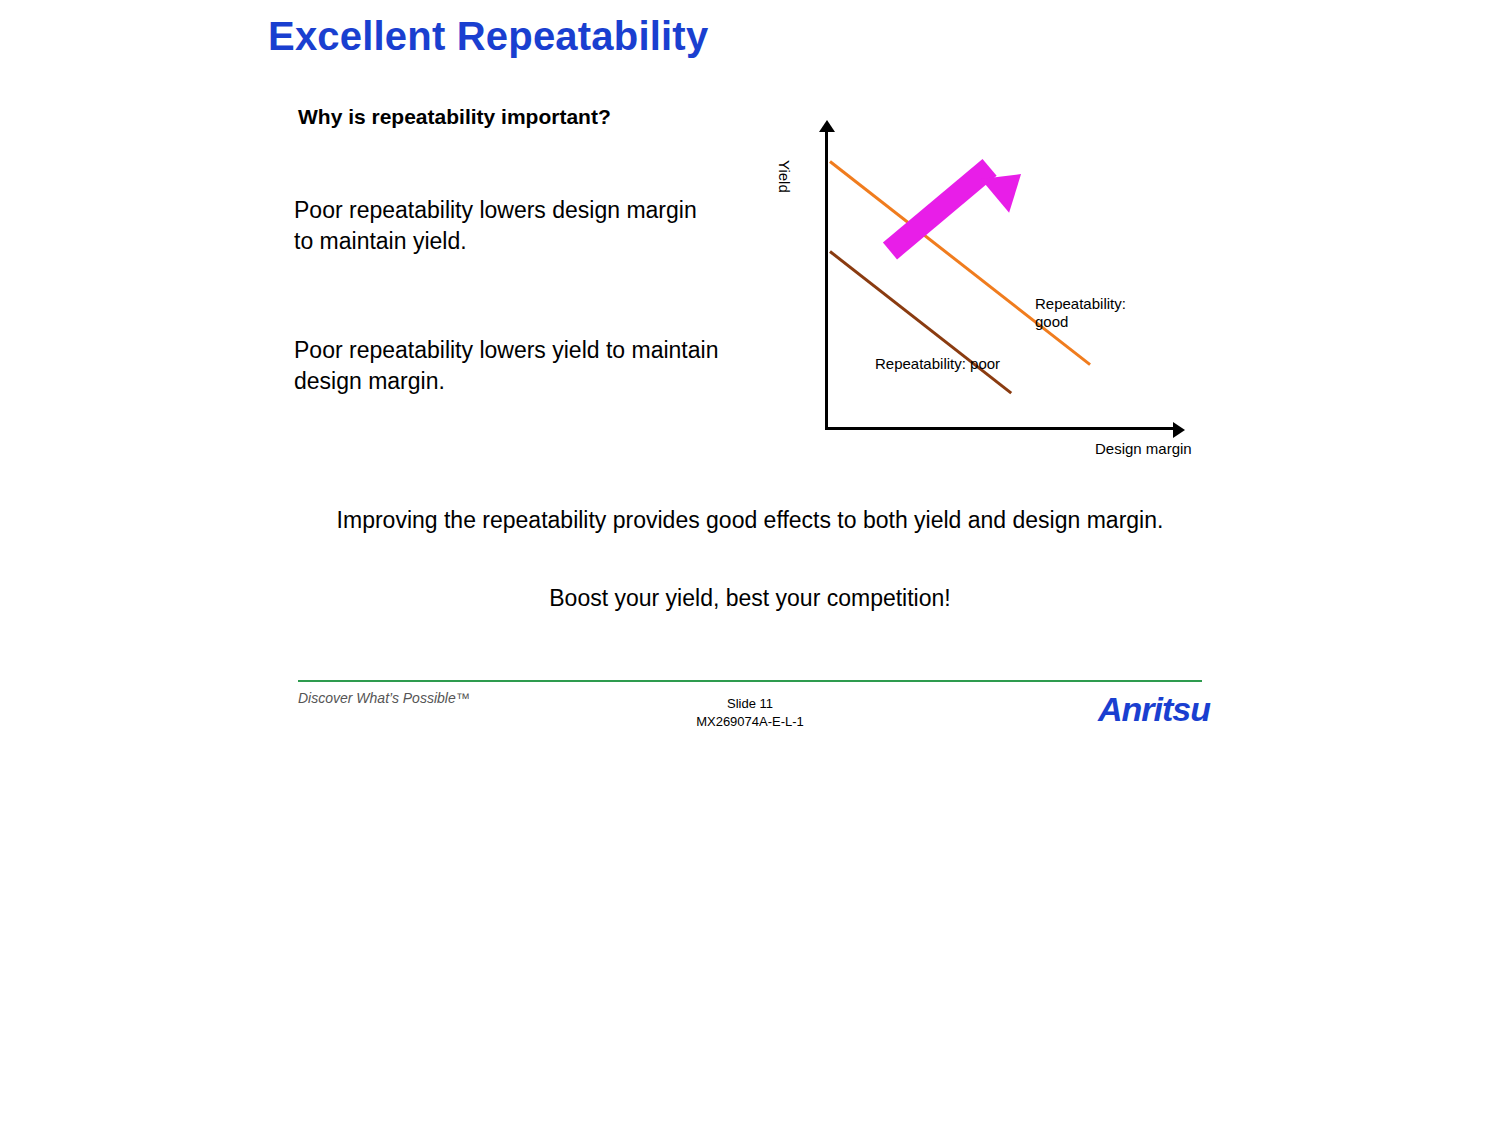Excellent Repeatability
Why is repeatability important?
Poor repeatability lowers design margin to maintain yield.
Poor repeatability lowers yield to maintain design margin.
Yield
Design margin
Repeatability:
good
Repeatability: poor
Improving the repeatability provides good effects to both yield and design margin.
Boost your yield, best your competition!
Discover What’s Possible™
Slide 11
MX269074A-E-L-1
Anritsu